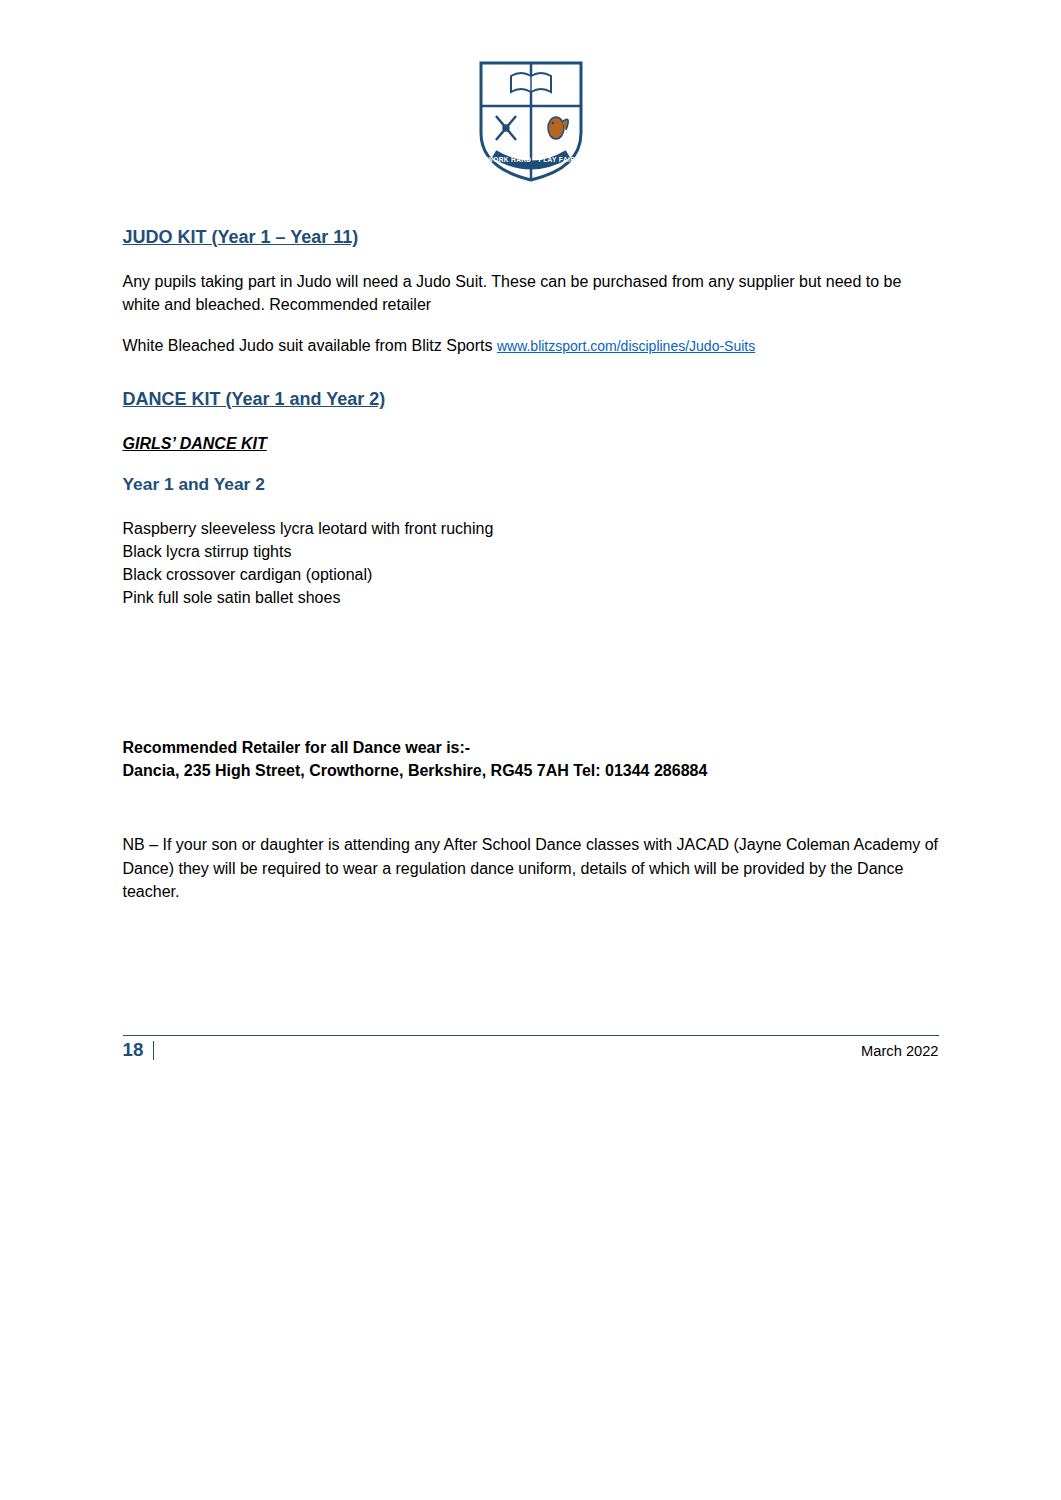WORK HARD · PLAY FAIR
JUDO KIT (Year 1 – Year 11)
Any pupils taking part in Judo will need a Judo Suit. These can be purchased from any supplier but need to be white and bleached. Recommended retailer
White Bleached Judo suit available from Blitz Sports www.blitzsport.com/disciplines/Judo-Suits
DANCE KIT (Year 1 and Year 2)
GIRLS’ DANCE KIT
Year 1 and Year 2
Raspberry sleeveless lycra leotard with front ruching
Black lycra stirrup tights
Black crossover cardigan (optional)
Pink full sole satin ballet shoes
Recommended Retailer for all Dance wear is:-
Dancia, 235 High Street, Crowthorne, Berkshire, RG45 7AH Tel: 01344 286884
NB – If your son or daughter is attending any After School Dance classes with JACAD (Jayne Coleman Academy of Dance) they will be required to wear a regulation dance uniform, details of which will be provided by the Dance teacher.
18 March 2022